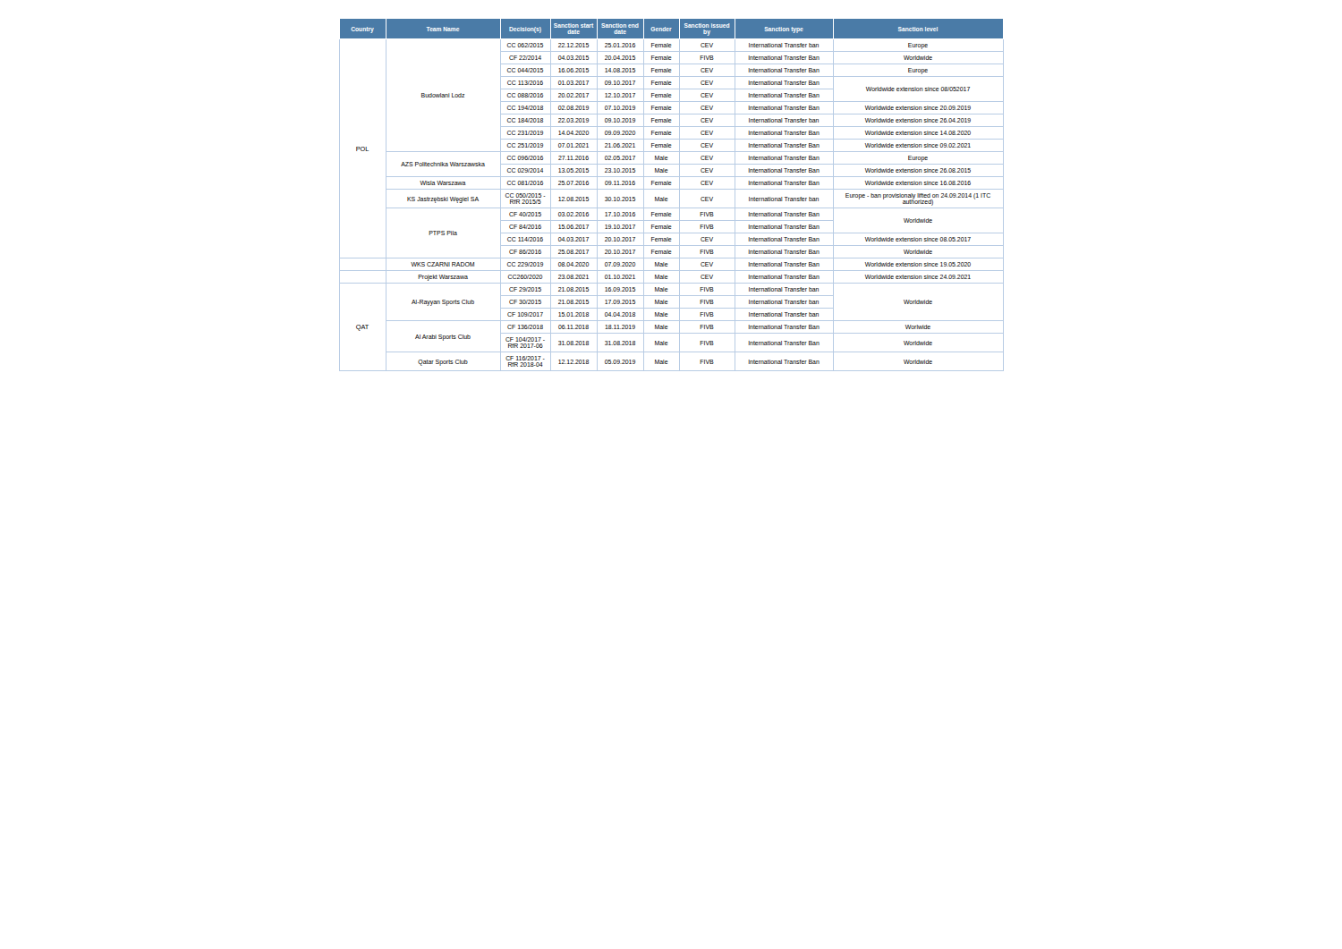| Country | Team Name | Decision(s) | Sanction start date | Sanction end date | Gender | Sanction issued by | Sanction type | Sanction level |
| --- | --- | --- | --- | --- | --- | --- | --- | --- |
| POL | Budowlani Lodz | CC 062/2015 | 22.12.2015 | 25.01.2016 | Female | CEV | International Transfer ban | Europe |
| CF 22/2014 | 04.03.2015 | 20.04.2015 | Female | FIVB | International Transfer Ban | Worldwide |
| CC 044/2015 | 16.06.2015 | 14.08.2015 | Female | CEV | International Transfer Ban | Europe |
| CC 113/2016 | 01.03.2017 | 09.10.2017 | Female | CEV | International Transfer Ban | Worldwide extension since 08/052017 |
| CC 088/2016 | 20.02.2017 | 12.10.2017 | Female | CEV | International Transfer Ban |
| CC 194/2018 | 02.08.2019 | 07.10.2019 | Female | CEV | International Transfer Ban | Worldwide extension since 20.09.2019 |
| CC 184/2018 | 22.03.2019 | 09.10.2019 | Female | CEV | International Transfer ban | Worldwide extension since 26.04.2019 |
| CC 231/2019 | 14.04.2020 | 09.09.2020 | Female | CEV | International Transfer Ban | Worldwide extension since 14.08.2020 |
| CC 251/2019 | 07.01.2021 | 21.06.2021 | Female | CEV | International Transfer Ban | Worldwide extension since 09.02.2021 |
| AZS Politechnika Warszawska | CC 096/2016 | 27.11.2016 | 02.05.2017 | Male | CEV | International Transfer Ban | Europe |
| CC 029/2014 | 13.05.2015 | 23.10.2015 | Male | CEV | International Transfer Ban | Worldwide extension since 26.08.2015 |
| Wisla Warszawa | CC 081/2016 | 25.07.2016 | 09.11.2016 | Female | CEV | International Transfer Ban | Worldwide extension since 16.08.2016 |
| KS Jastrzębski Węgiel SA | CC 050/2015 - RfR 2015/5 | 12.08.2015 | 30.10.2015 | Male | CEV | International Transfer ban | Europe - ban provisionaly lifted on 24.09.2014 (1 ITC authorized) |
| PTPS Pila | CF 40/2015 | 03.02.2016 | 17.10.2016 | Female | FIVB | International Transfer Ban | Worldwide |
| CF 84/2016 | 15.06.2017 | 19.10.2017 | Female | FIVB | International Transfer Ban |
| CC 114/2016 | 04.03.2017 | 20.10.2017 | Female | CEV | International Transfer Ban | Worldwide extension since 08.05.2017 |
| CF 86/2016 | 25.08.2017 | 20.10.2017 | Female | FIVB | International Transfer Ban | Worldwide |
| | WKS CZARNI RADOM | CC 229/2019 | 08.04.2020 | 07.09.2020 | Male | CEV | International Transfer Ban | Worldwide extension since 19.05.2020 |
| | Projekt Warszawa | CC260/2020 | 23.08.2021 | 01.10.2021 | Male | CEV | International Transfer Ban | Worldwide extension since 24.09.2021 |
| QAT | Al-Rayyan Sports Club | CF 29/2015 | 21.08.2015 | 16.09.2015 | Male | FIVB | International Transfer ban | Worldwide |
| CF 30/2015 | 21.08.2015 | 17.09.2015 | Male | FIVB | International Transfer ban |
| CF 109/2017 | 15.01.2018 | 04.04.2018 | Male | FIVB | International Transfer ban |
| Al Arabi Sports Club | CF 136/2018 | 06.11.2018 | 18.11.2019 | Male | FIVB | International Transfer Ban | Worlwide |
| CF 104/2017 - RfR 2017-06 | 31.08.2018 | 31.08.2018 | Male | FIVB | International Transfer Ban | Worldwide |
| Qatar Sports Club | CF 116/2017 - RfR 2018-04 | 12.12.2018 | 05.09.2019 | Male | FIVB | International Transfer Ban | Worldwide |